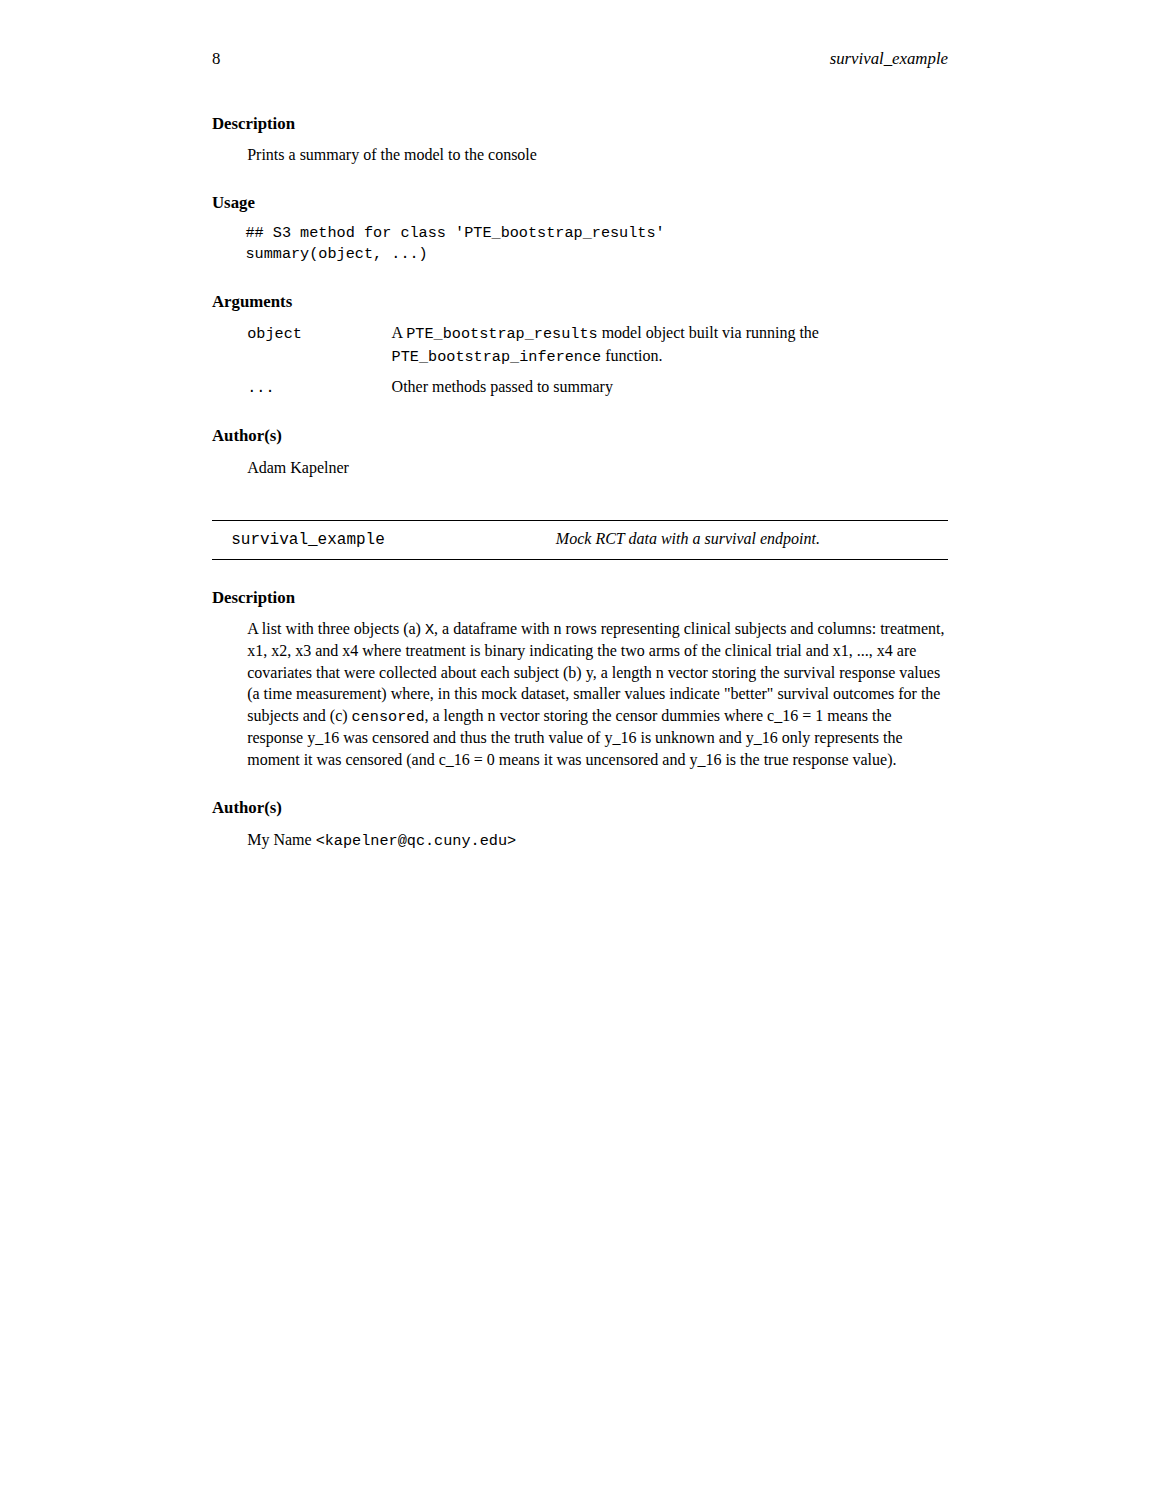8 survival_example
Description
Prints a summary of the model to the console
Usage
## S3 method for class 'PTE_bootstrap_results'
summary(object, ...)
Arguments
object
A PTE_bootstrap_results model object built via running the PTE_bootstrap_inference function.
...
Other methods passed to summary
Author(s)
Adam Kapelner
survival_example Mock RCT data with a survival endpoint.
Description
A list with three objects (a) X, a dataframe with n rows representing clinical subjects and columns: treatment, x1, x2, x3 and x4 where treatment is binary indicating the two arms of the clinical trial and x1, ..., x4 are covariates that were collected about each subject (b) y, a length n vector storing the survival response values (a time measurement) where, in this mock dataset, smaller values indicate "better" survival outcomes for the subjects and (c) censored, a length n vector storing the censor dummies where c_16 = 1 means the response y_16 was censored and thus the truth value of y_16 is unknown and y_16 only represents the moment it was censored (and c_16 = 0 means it was uncensored and y_16 is the true response value).
Author(s)
My Name <kapelner@qc.cuny.edu>